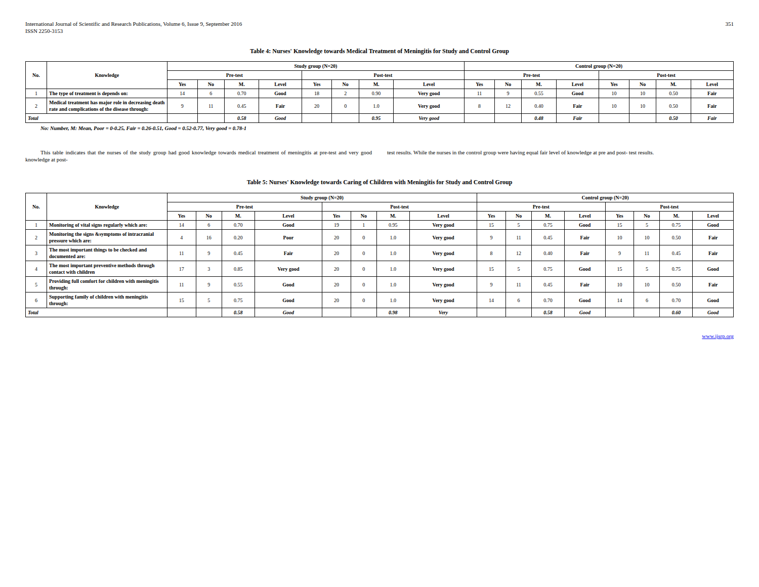International Journal of Scientific and Research Publications, Volume 6, Issue 9, September 2016
ISSN 2250-3153
351
Table 4: Nurses' Knowledge towards Medical Treatment of Meningitis for Study and Control Group
| No. | Knowledge | Study group (N=20) | Control group (N=20) |
| --- | --- | --- | --- |
| Pre-test | Post-test | Pre-test | Post-test |
| Yes | No | M. | Level | Yes | No | M. | Level | Yes | No | M. | Level | Yes | No | M. | Level |
| 1 | The type of treatment is depends on: | 14 | 6 | 0.70 | Good | 18 | 2 | 0.90 | Very good | 11 | 9 | 0.55 | Good | 10 | 10 | 0.50 | Fair |
| 2 | Medical treatment has major role in decreasing death rate and complications of the disease through: | 9 | 11 | 0.45 | Fair | 20 | 0 | 1.0 | Very good | 8 | 12 | 0.40 | Fair | 10 | 10 | 0.50 | Fair |
| Total | | | 0.58 | Good | | | 0.95 | Very good | | | 0.48 | Fair | | | 0.50 | Fair |
No: Number, M: Mean, Poor = 0-0.25, Fair = 0.26-0.51, Good = 0.52-0.77, Very good = 0.78-1
This table indicates that the nurses of the study group had good knowledge towards medical treatment of meningitis at pre-test and very good knowledge at post-
test results. While the nurses in the control group were having equal fair level of knowledge at pre and post- test results.
Table 5: Nurses' Knowledge towards Caring of Children with Meningitis for Study and Control Group
| No. | Knowledge | Study group (N=20) | Control group (N=20) |
| --- | --- | --- | --- |
| Pre-test | Post-test | Pre-test | Post-test |
| Yes | No | M. | Level | Yes | No | M. | Level | Yes | No | M. | Level | Yes | No | M. | Level |
| 1 | Monitoring of vital signs regularly which are: | 14 | 6 | 0.70 | Good | 19 | 1 | 0.95 | Very good | 15 | 5 | 0.75 | Good | 15 | 5 | 0.75 | Good |
| 2 | Monitoring the signs &symptoms of intracranial pressure which are: | 4 | 16 | 0.20 | Poor | 20 | 0 | 1.0 | Very good | 9 | 11 | 0.45 | Fair | 10 | 10 | 0.50 | Fair |
| 3 | The most important things to be checked and documented are: | 11 | 9 | 0.45 | Fair | 20 | 0 | 1.0 | Very good | 8 | 12 | 0.40 | Fair | 9 | 11 | 0.45 | Fair |
| 4 | The most important preventive methods through contact with children | 17 | 3 | 0.85 | Very good | 20 | 0 | 1.0 | Very good | 15 | 5 | 0.75 | Good | 15 | 5 | 0.75 | Good |
| 5 | Providing full comfort for children with meningitis through: | 11 | 9 | 0.55 | Good | 20 | 0 | 1.0 | Very good | 9 | 11 | 0.45 | Fair | 10 | 10 | 0.50 | Fair |
| 6 | Supporting family of children with meningitis through: | 15 | 5 | 0.75 | Good | 20 | 0 | 1.0 | Very good | 14 | 6 | 0.70 | Good | 14 | 6 | 0.70 | Good |
| Total | | | 0.58 | Good | | | 0.98 | Very | | | 0.58 | Good | | | 0.60 | Good |
www.ijsrp.org